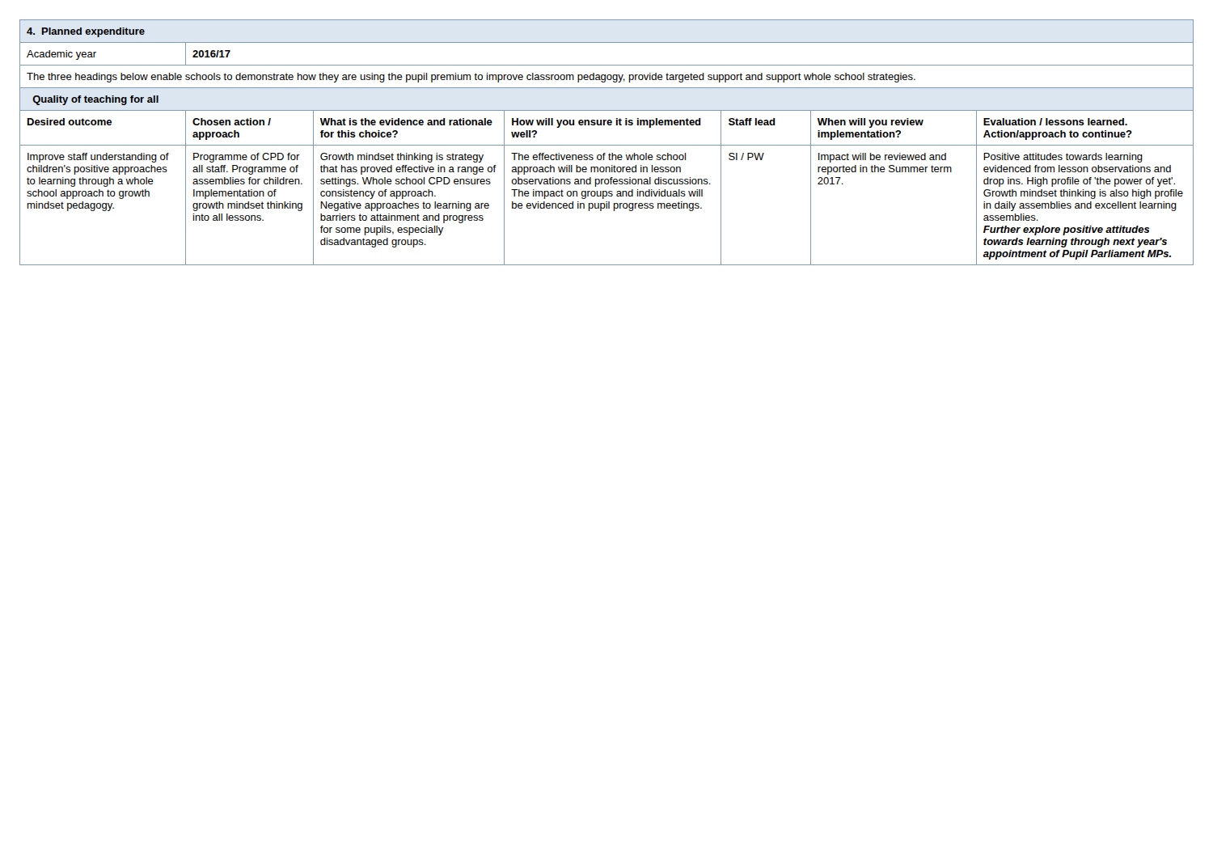| 4. Planned expenditure |
| Academic year | 2016/17 |
| The three headings below enable schools to demonstrate how they are using the pupil premium to improve classroom pedagogy, provide targeted support and support whole school strategies. |
| Quality of teaching for all |
| Desired outcome | Chosen action / approach | What is the evidence and rationale for this choice? | How will you ensure it is implemented well? | Staff lead | When will you review implementation? | Evaluation / lessons learned. Action/approach to continue? |
| Improve staff understanding of children's positive approaches to learning through a whole school approach to growth mindset pedagogy. | Programme of CPD for all staff. Programme of assemblies for children. Implementation of growth mindset thinking into all lessons. | Growth mindset thinking is strategy that has proved effective in a range of settings. Whole school CPD ensures consistency of approach. Negative approaches to learning are barriers to attainment and progress for some pupils, especially disadvantaged groups. | The effectiveness of the whole school approach will be monitored in lesson observations and professional discussions. The impact on groups and individuals will be evidenced in pupil progress meetings. | SI / PW | Impact will be reviewed and reported in the Summer term 2017. | Positive attitudes towards learning evidenced from lesson observations and drop ins. High profile of 'the power of yet'. Growth mindset thinking is also high profile in daily assemblies and excellent learning assemblies. Further explore positive attitudes towards learning through next year's appointment of Pupil Parliament MPs. |